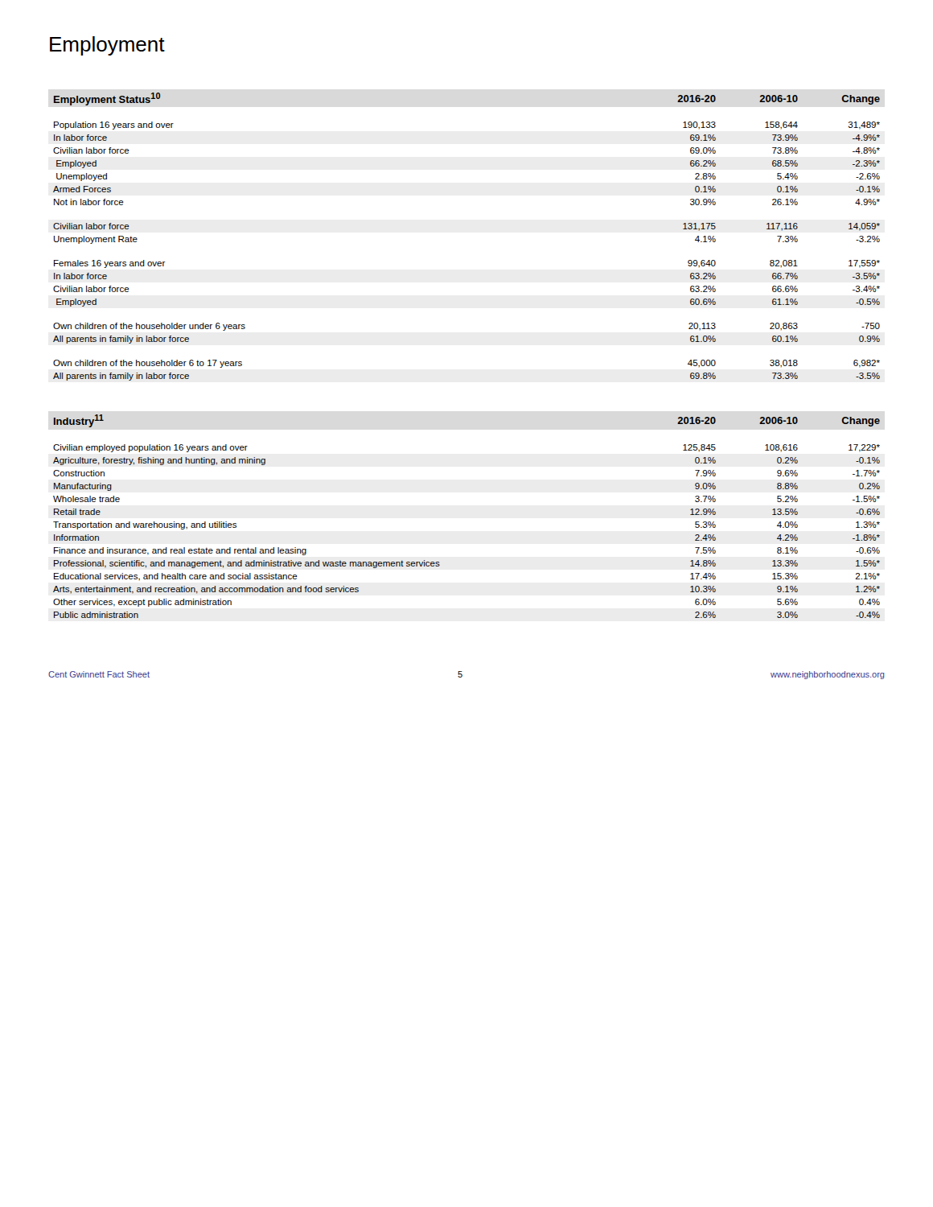Employment
Employment Status
| Employment Status 10 | 2016-20 | 2006-10 | Change |
| --- | --- | --- | --- |
| Population 16 years and over | 190,133 | 158,644 | 31,489* |
| In labor force | 69.1% | 73.9% | -4.9%* |
| Civilian labor force | 69.0% | 73.8% | -4.8%* |
| Employed | 66.2% | 68.5% | -2.3%* |
| Unemployed | 2.8% | 5.4% | -2.6% |
| Armed Forces | 0.1% | 0.1% | -0.1% |
| Not in labor force | 30.9% | 26.1% | 4.9%* |
| Civilian labor force | 131,175 | 117,116 | 14,059* |
| Unemployment Rate | 4.1% | 7.3% | -3.2% |
| Females 16 years and over | 99,640 | 82,081 | 17,559* |
| In labor force | 63.2% | 66.7% | -3.5%* |
| Civilian labor force | 63.2% | 66.6% | -3.4%* |
| Employed | 60.6% | 61.1% | -0.5% |
| Own children of the householder under 6 years | 20,113 | 20,863 | -750 |
| All parents in family in labor force | 61.0% | 60.1% | 0.9% |
| Own children of the householder 6 to 17 years | 45,000 | 38,018 | 6,982* |
| All parents in family in labor force | 69.8% | 73.3% | -3.5% |
| Industry 11 | 2016-20 | 2006-10 | Change |
| --- | --- | --- | --- |
| Civilian employed population 16 years and over | 125,845 | 108,616 | 17,229* |
| Agriculture, forestry, fishing and hunting, and mining | 0.1% | 0.2% | -0.1% |
| Construction | 7.9% | 9.6% | -1.7%* |
| Manufacturing | 9.0% | 8.8% | 0.2% |
| Wholesale trade | 3.7% | 5.2% | -1.5%* |
| Retail trade | 12.9% | 13.5% | -0.6% |
| Transportation and warehousing, and utilities | 5.3% | 4.0% | 1.3%* |
| Information | 2.4% | 4.2% | -1.8%* |
| Finance and insurance, and real estate and rental and leasing | 7.5% | 8.1% | -0.6% |
| Professional, scientific, and management, and administrative and waste management services | 14.8% | 13.3% | 1.5%* |
| Educational services, and health care and social assistance | 17.4% | 15.3% | 2.1%* |
| Arts, entertainment, and recreation, and accommodation and food services | 10.3% | 9.1% | 1.2%* |
| Other services, except public administration | 6.0% | 5.6% | 0.4% |
| Public administration | 2.6% | 3.0% | -0.4% |
Cent Gwinnett Fact Sheet 5 www.neighborhoodnexus.org